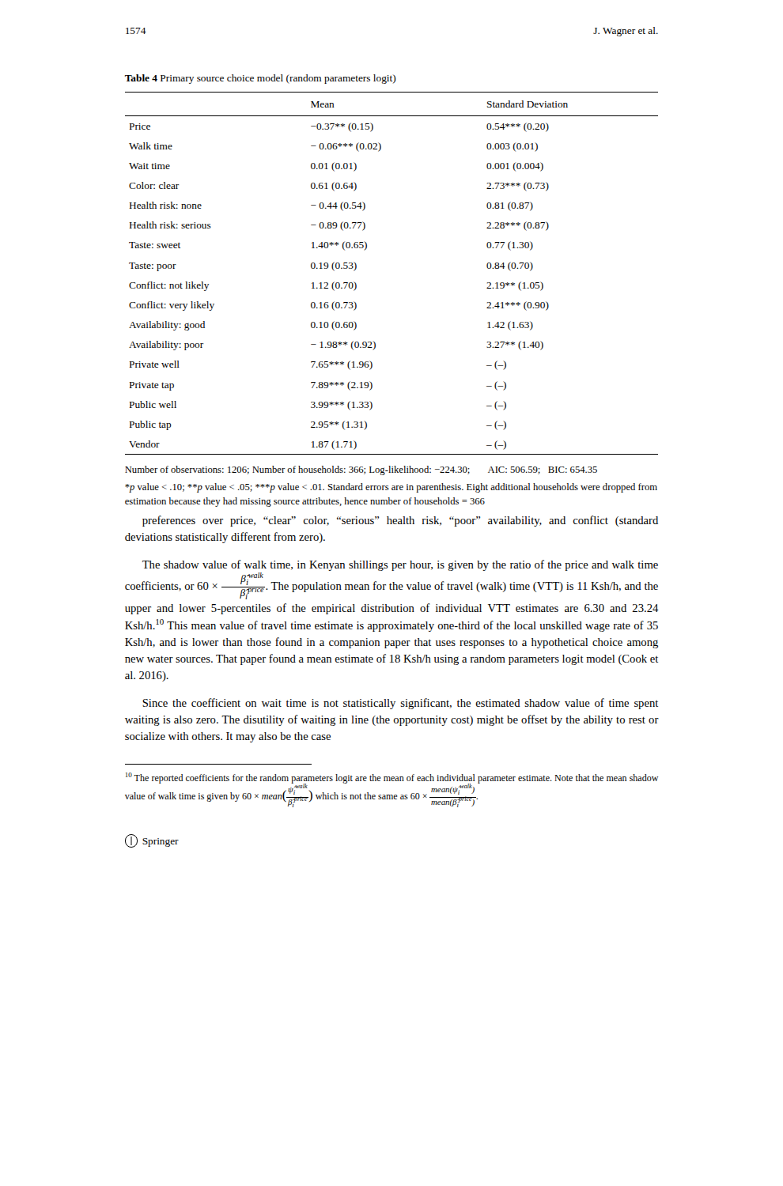1574 J. Wagner et al.
Table 4 Primary source choice model (random parameters logit)
| | Mean | Standard Deviation |
| --- | --- | --- |
| Price | −0.37** (0.15) | 0.54*** (0.20) |
| Walk time | − 0.06*** (0.02) | 0.003 (0.01) |
| Wait time | 0.01 (0.01) | 0.001 (0.004) |
| Color: clear | 0.61 (0.64) | 2.73*** (0.73) |
| Health risk: none | − 0.44 (0.54) | 0.81 (0.87) |
| Health risk: serious | − 0.89 (0.77) | 2.28*** (0.87) |
| Taste: sweet | 1.40** (0.65) | 0.77 (1.30) |
| Taste: poor | 0.19 (0.53) | 0.84 (0.70) |
| Conflict: not likely | 1.12 (0.70) | 2.19** (1.05) |
| Conflict: very likely | 0.16 (0.73) | 2.41*** (0.90) |
| Availability: good | 0.10 (0.60) | 1.42 (1.63) |
| Availability: poor | − 1.98** (0.92) | 3.27** (1.40) |
| Private well | 7.65*** (1.96) | – (–) |
| Private tap | 7.89*** (2.19) | – (–) |
| Public well | 3.99*** (1.33) | – (–) |
| Public tap | 2.95** (1.31) | – (–) |
| Vendor | 1.87 (1.71) | – (–) |
Number of observations: 1206; Number of households: 366; Log-likelihood: −224.30; AIC: 506.59; BIC: 654.35
*p value < .10; **p value < .05; ***p value < .01. Standard errors are in parenthesis. Eight additional households were dropped from estimation because they had missing source attributes, hence number of households = 366
preferences over price, “clear” color, “serious” health risk, “poor” availability, and conflict (standard deviations statistically different from zero).
The shadow value of walk time, in Kenyan shillings per hour, is given by the ratio of the price and walk time coefficients, or 60 × β̂iwalk β̂iprice. The population mean for the value of travel (walk) time (VTT) is 11 Ksh/h, and the upper and lower 5-percentiles of the empirical distribution of individual VTT estimates are 6.30 and 23.24 Ksh/h.10 This mean value of travel time estimate is approximately one-third of the local unskilled wage rate of 35 Ksh/h, and is lower than those found in a companion paper that uses responses to a hypothetical choice among new water sources. That paper found a mean estimate of 18 Ksh/h using a random parameters logit model (Cook et al. 2016).
Since the coefficient on wait time is not statistically significant, the estimated shadow value of time spent waiting is also zero. The disutility of waiting in line (the opportunity cost) might be offset by the ability to rest or socialize with others. It may also be the case
10 The reported coefficients for the random parameters logit are the mean of each individual parameter estimate. Note that the mean shadow value of walk time is given by 60 × mean(ψ̂iwalk β̂iprice) which is not the same as 60 × mean(ψ̂iwalk) mean(β̂iprice).
Springer